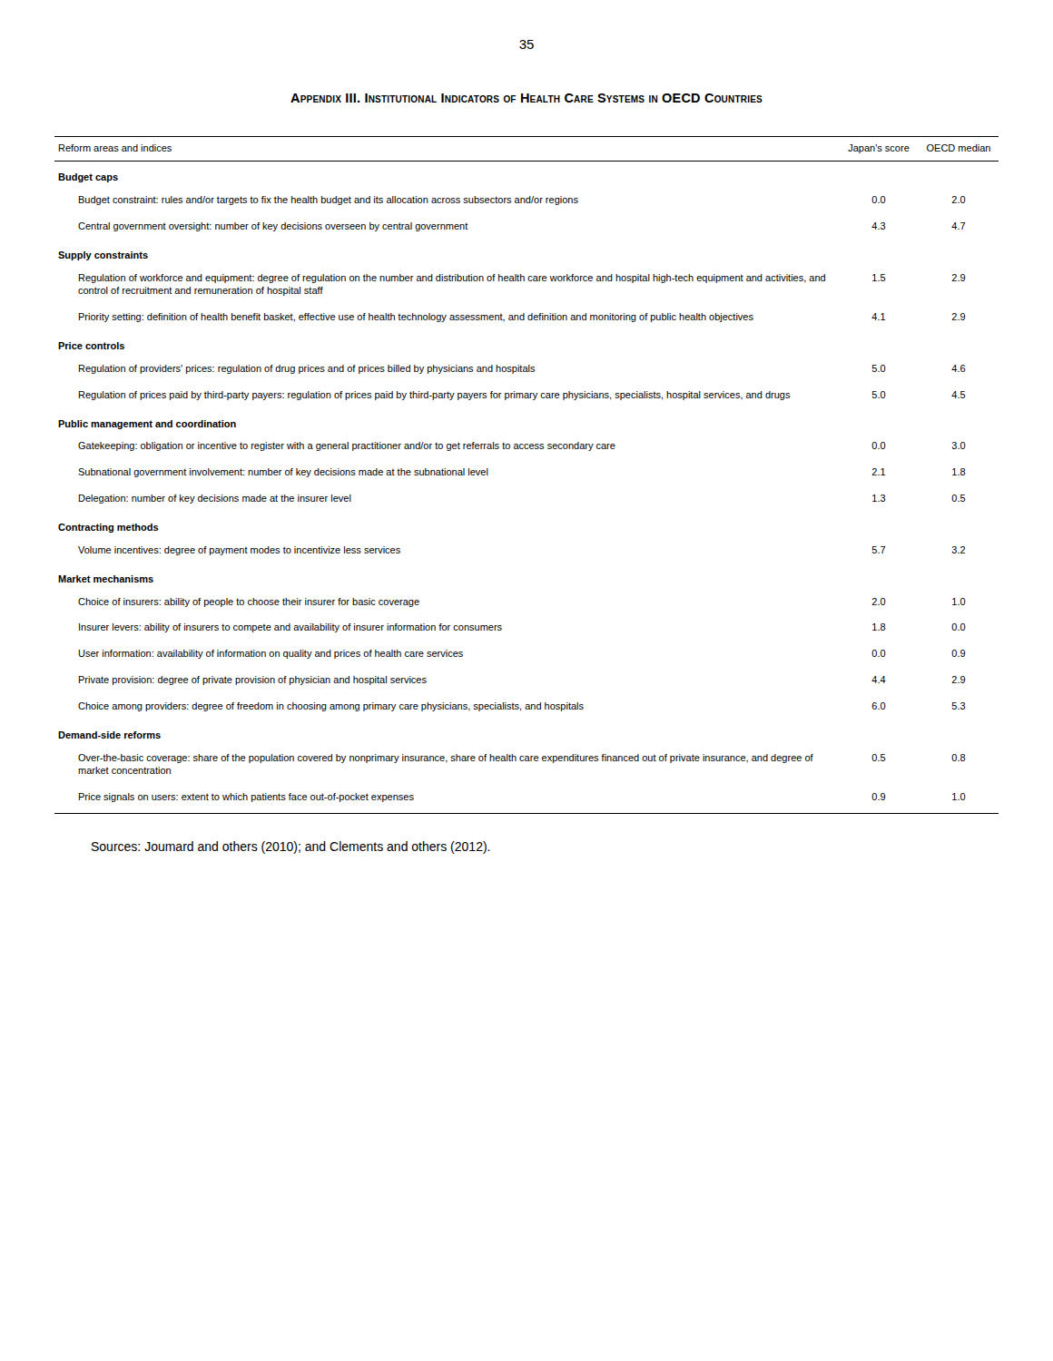35
Appendix III. Institutional Indicators of Health Care Systems in OECD Countries
| Reform areas and indices | Japan's score | OECD median |
| --- | --- | --- |
| Budget caps |
| Budget constraint: rules and/or targets to fix the health budget and its allocation across subsectors and/or regions | 0.0 | 2.0 |
| Central government oversight: number of key decisions overseen by central government | 4.3 | 4.7 |
| Supply constraints |
| Regulation of workforce and equipment: degree of regulation on the number and distribution of health care workforce and hospital high-tech equipment and activities, and control of recruitment and remuneration of hospital staff | 1.5 | 2.9 |
| Priority setting: definition of health benefit basket, effective use of health technology assessment, and definition and monitoring of public health objectives | 4.1 | 2.9 |
| Price controls |
| Regulation of providers' prices: regulation of drug prices and of prices billed by physicians and hospitals | 5.0 | 4.6 |
| Regulation of prices paid by third-party payers: regulation of prices paid by third-party payers for primary care physicians, specialists, hospital services, and drugs | 5.0 | 4.5 |
| Public management and coordination |
| Gatekeeping: obligation or incentive to register with a general practitioner and/or to get referrals to access secondary care | 0.0 | 3.0 |
| Subnational government involvement: number of key decisions made at the subnational level | 2.1 | 1.8 |
| Delegation: number of key decisions made at the insurer level | 1.3 | 0.5 |
| Contracting methods |
| Volume incentives: degree of payment modes to incentivize less services | 5.7 | 3.2 |
| Market mechanisms |
| Choice of insurers: ability of people to choose their insurer for basic coverage | 2.0 | 1.0 |
| Insurer levers: ability of insurers to compete and availability of insurer information for consumers | 1.8 | 0.0 |
| User information: availability of information on quality and prices of health care services | 0.0 | 0.9 |
| Private provision: degree of private provision of physician and hospital services | 4.4 | 2.9 |
| Choice among providers: degree of freedom in choosing among primary care physicians, specialists, and hospitals | 6.0 | 5.3 |
| Demand-side reforms |
| Over-the-basic coverage: share of the population covered by nonprimary insurance, share of health care expenditures financed out of private insurance, and degree of market concentration | 0.5 | 0.8 |
| Price signals on users: extent to which patients face out-of-pocket expenses | 0.9 | 1.0 |
Sources: Joumard and others (2010); and Clements and others (2012).